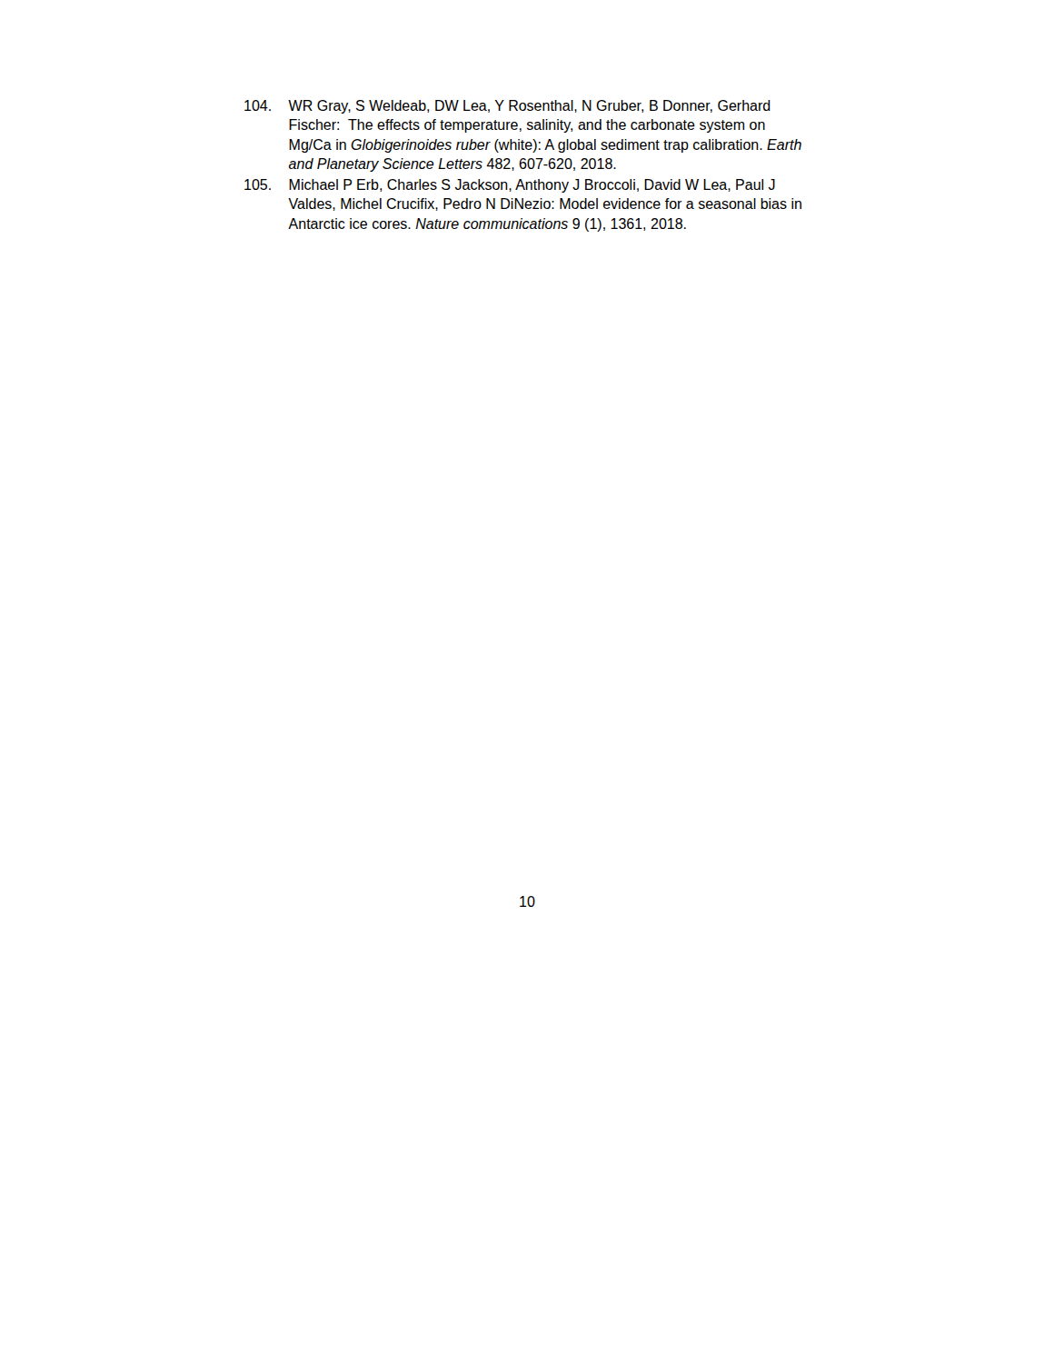104. WR Gray, S Weldeab, DW Lea, Y Rosenthal, N Gruber, B Donner, Gerhard Fischer: The effects of temperature, salinity, and the carbonate system on Mg/Ca in Globigerinoides ruber (white): A global sediment trap calibration. Earth and Planetary Science Letters 482, 607-620, 2018.
105. Michael P Erb, Charles S Jackson, Anthony J Broccoli, David W Lea, Paul J Valdes, Michel Crucifix, Pedro N DiNezio: Model evidence for a seasonal bias in Antarctic ice cores. Nature communications 9 (1), 1361, 2018.
10